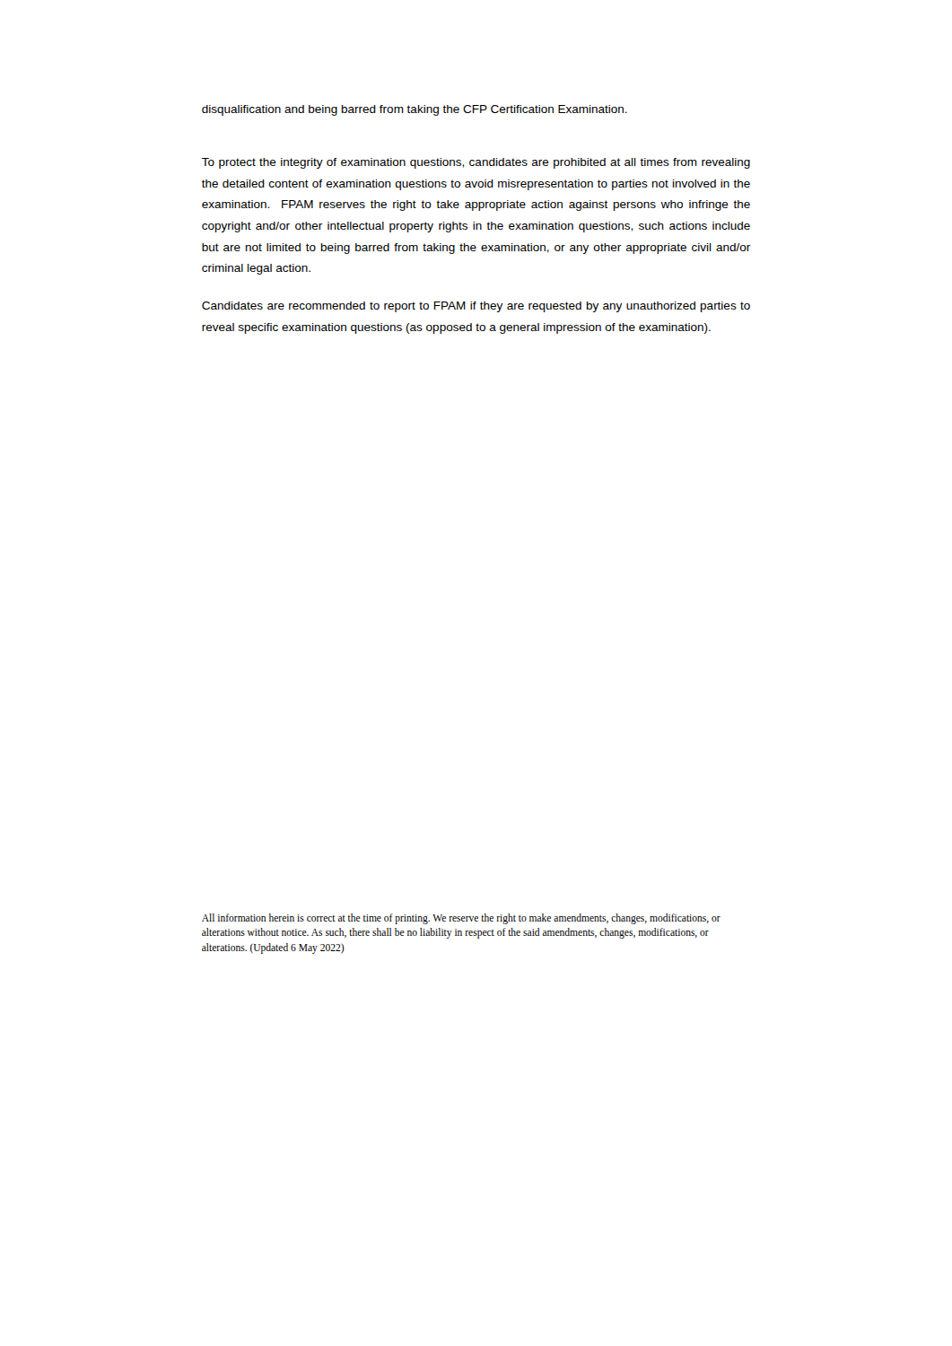disqualification and being barred from taking the CFP Certification Examination.
To protect the integrity of examination questions, candidates are prohibited at all times from revealing the detailed content of examination questions to avoid misrepresentation to parties not involved in the examination. FPAM reserves the right to take appropriate action against persons who infringe the copyright and/or other intellectual property rights in the examination questions, such actions include but are not limited to being barred from taking the examination, or any other appropriate civil and/or criminal legal action.
Candidates are recommended to report to FPAM if they are requested by any unauthorized parties to reveal specific examination questions (as opposed to a general impression of the examination).
All information herein is correct at the time of printing. We reserve the right to make amendments, changes, modifications, or alterations without notice. As such, there shall be no liability in respect of the said amendments, changes, modifications, or alterations. (Updated 6 May 2022)